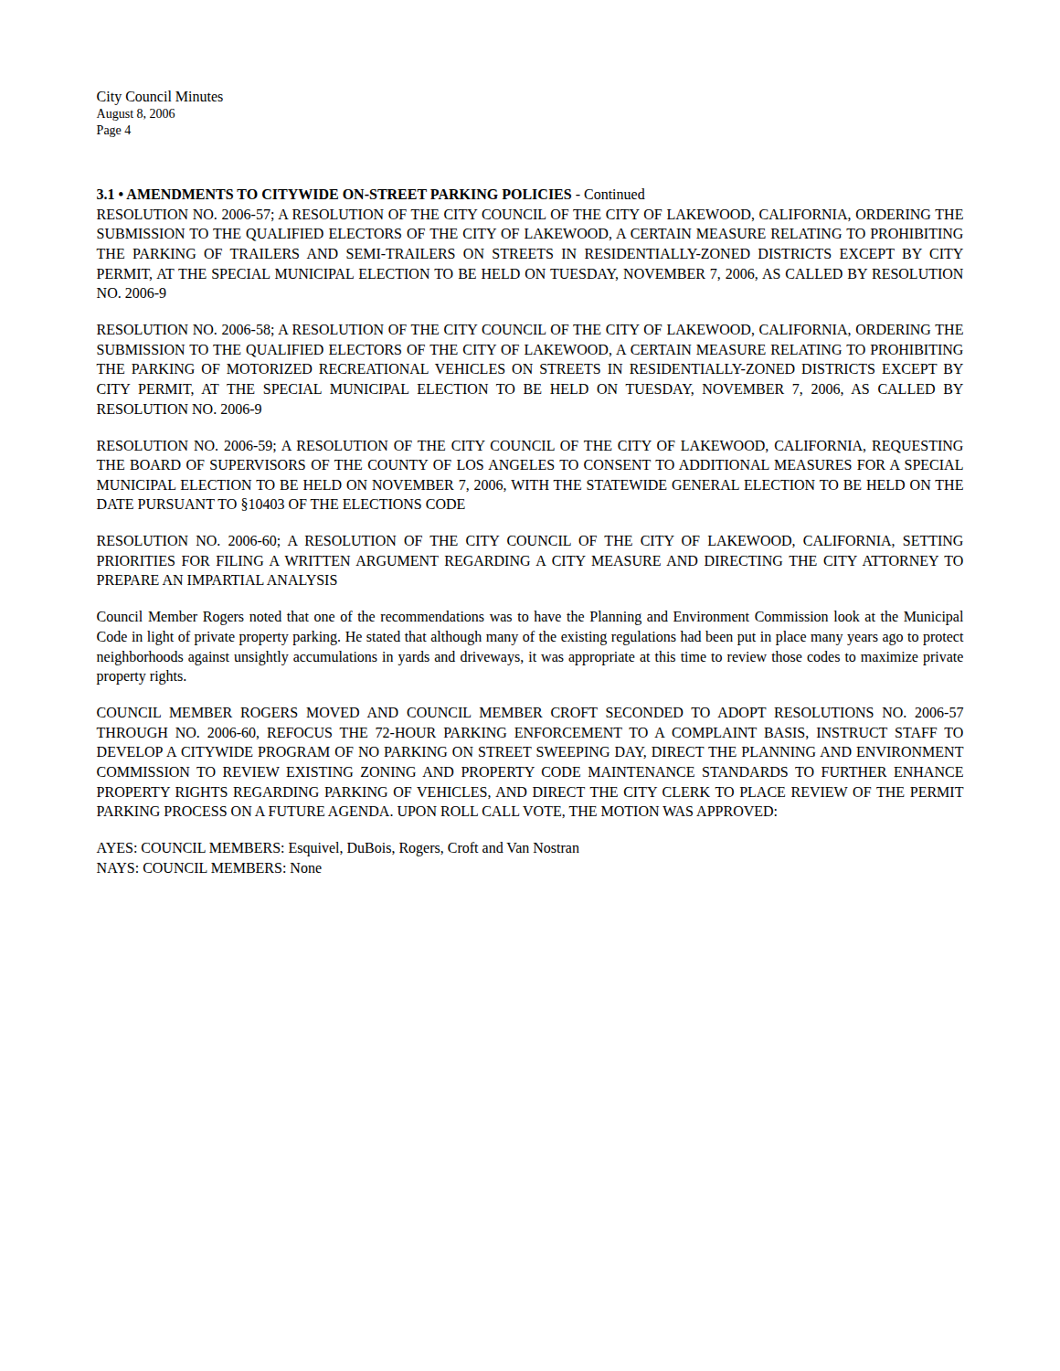City Council Minutes
August 8, 2006
Page 4
3.1 • AMENDMENTS TO CITYWIDE ON-STREET PARKING POLICIES - Continued
RESOLUTION NO. 2006-57; A RESOLUTION OF THE CITY COUNCIL OF THE CITY OF LAKEWOOD, CALIFORNIA, ORDERING THE SUBMISSION TO THE QUALIFIED ELECTORS OF THE CITY OF LAKEWOOD, A CERTAIN MEASURE RELATING TO PROHIBITING THE PARKING OF TRAILERS AND SEMI-TRAILERS ON STREETS IN RESIDENTIALLY-ZONED DISTRICTS EXCEPT BY CITY PERMIT, AT THE SPECIAL MUNICIPAL ELECTION TO BE HELD ON TUESDAY, NOVEMBER 7, 2006, AS CALLED BY RESOLUTION NO. 2006-9
RESOLUTION NO. 2006-58; A RESOLUTION OF THE CITY COUNCIL OF THE CITY OF LAKEWOOD, CALIFORNIA, ORDERING THE SUBMISSION TO THE QUALIFIED ELECTORS OF THE CITY OF LAKEWOOD, A CERTAIN MEASURE RELATING TO PROHIBITING THE PARKING OF MOTORIZED RECREATIONAL VEHICLES ON STREETS IN RESIDENTIALLY-ZONED DISTRICTS EXCEPT BY CITY PERMIT, AT THE SPECIAL MUNICIPAL ELECTION TO BE HELD ON TUESDAY, NOVEMBER 7, 2006, AS CALLED BY RESOLUTION NO. 2006-9
RESOLUTION NO. 2006-59; A RESOLUTION OF THE CITY COUNCIL OF THE CITY OF LAKEWOOD, CALIFORNIA, REQUESTING THE BOARD OF SUPERVISORS OF THE COUNTY OF LOS ANGELES TO CONSENT TO ADDITIONAL MEASURES FOR A SPECIAL MUNICIPAL ELECTION TO BE HELD ON NOVEMBER 7, 2006, WITH THE STATEWIDE GENERAL ELECTION TO BE HELD ON THE DATE PURSUANT TO §10403 OF THE ELECTIONS CODE
RESOLUTION NO. 2006-60; A RESOLUTION OF THE CITY COUNCIL OF THE CITY OF LAKEWOOD, CALIFORNIA, SETTING PRIORITIES FOR FILING A WRITTEN ARGUMENT REGARDING A CITY MEASURE AND DIRECTING THE CITY ATTORNEY TO PREPARE AN IMPARTIAL ANALYSIS
Council Member Rogers noted that one of the recommendations was to have the Planning and Environment Commission look at the Municipal Code in light of private property parking. He stated that although many of the existing regulations had been put in place many years ago to protect neighborhoods against unsightly accumulations in yards and driveways, it was appropriate at this time to review those codes to maximize private property rights.
COUNCIL MEMBER ROGERS MOVED AND COUNCIL MEMBER CROFT SECONDED TO ADOPT RESOLUTIONS NO. 2006-57 THROUGH NO. 2006-60, REFOCUS THE 72-HOUR PARKING ENFORCEMENT TO A COMPLAINT BASIS, INSTRUCT STAFF TO DEVELOP A CITYWIDE PROGRAM OF NO PARKING ON STREET SWEEPING DAY, DIRECT THE PLANNING AND ENVIRONMENT COMMISSION TO REVIEW EXISTING ZONING AND PROPERTY CODE MAINTENANCE STANDARDS TO FURTHER ENHANCE PROPERTY RIGHTS REGARDING PARKING OF VEHICLES, AND DIRECT THE CITY CLERK TO PLACE REVIEW OF THE PERMIT PARKING PROCESS ON A FUTURE AGENDA. UPON ROLL CALL VOTE, THE MOTION WAS APPROVED:
AYES: COUNCIL MEMBERS: Esquivel, DuBois, Rogers, Croft and Van Nostran
NAYS: COUNCIL MEMBERS: None